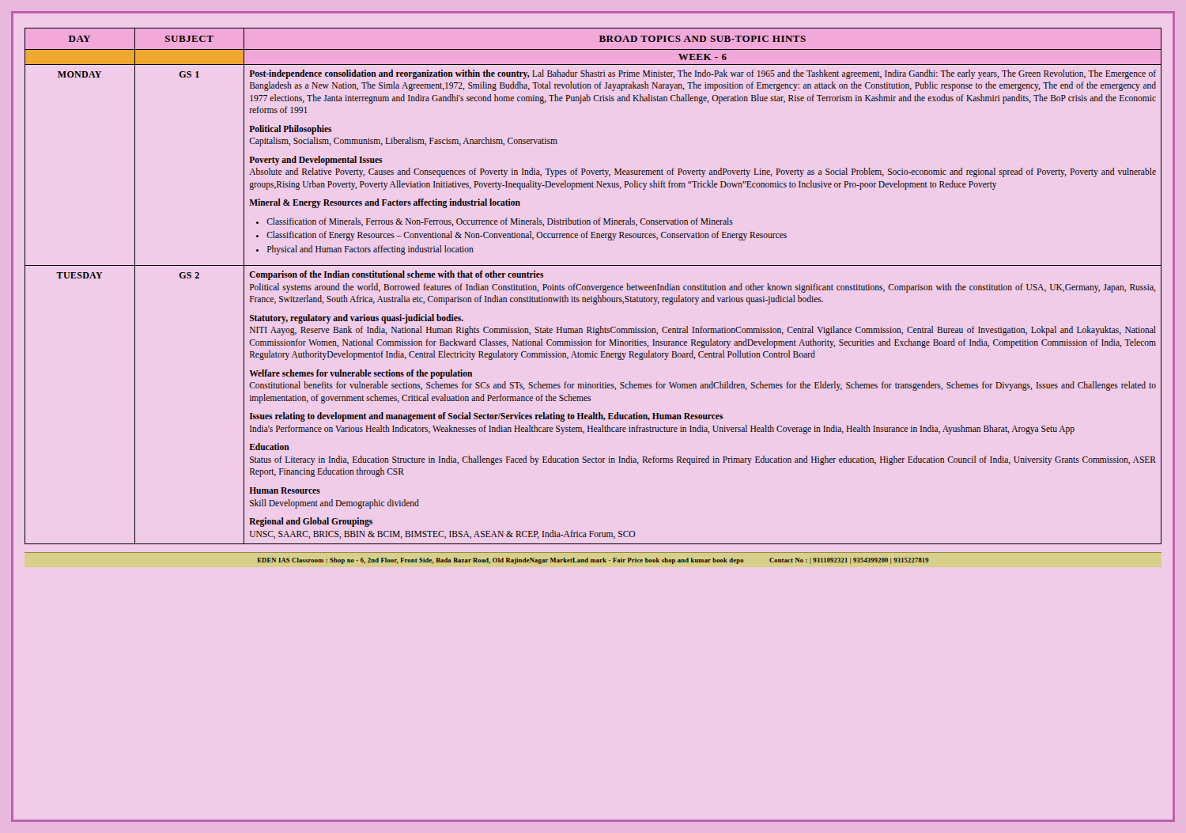| DAY | SUBJECT | BROAD TOPICS AND SUB-TOPIC HINTS |
| --- | --- | --- |
| | | WEEK - 6 |
| MONDAY | GS 1 | Post-independence consolidation and reorganization within the country, Lal Bahadur Shastri as Prime Minister, The Indo-Pak war of 1965 and the Tashkent agreement, Indira Gandhi: The early years, The Green Revolution, The Emergence of Bangladesh as a New Nation, The Simla Agreement,1972, Smiling Buddha, Total revolution of Jayaprakash Narayan, The imposition of Emergency: an attack on the Constitution, Public response to the emergency, The end of the emergency and 1977 elections, The Janta interregnum and Indira Gandhi's second home coming, The Punjab Crisis and Khalistan Challenge, Operation Blue star, Rise of Terrorism in Kashmir and the exodus of Kashmiri pandits, The BoP crisis and the Economic reforms of 1991 Political Philosophies Capitalism, Socialism, Communism, Liberalism, Fascism, Anarchism, Conservatism Poverty and Developmental Issues Absolute and Relative Poverty, Causes and Consequences of Poverty in India, Types of Poverty, Measurement of Poverty andPoverty Line, Poverty as a Social Problem, Socio-economic and regional spread of Poverty, Poverty and vulnerable groups,Rising Urban Poverty, Poverty Alleviation Initiatives, Poverty-Inequality-Development Nexus, Policy shift from “Trickle Down”Economics to Inclusive or Pro-poor Development to Reduce Poverty Mineral & Energy Resources and Factors affecting industrial location Classification of Minerals, Ferrous & Non-Ferrous, Occurrence of Minerals, Distribution of Minerals, Conservation of Minerals Classification of Energy Resources – Conventional & Non-Conventional, Occurrence of Energy Resources, Conservation of Energy Resources Physical and Human Factors affecting industrial location |
| TUESDAY | GS 2 | Comparison of the Indian constitutional scheme with that of other countries Political systems around the world, Borrowed features of Indian Constitution, Points ofConvergence betweenIndian constitution and other known significant constitutions, Comparison with the constitution of USA, UK,Germany, Japan, Russia, France, Switzerland, South Africa, Australia etc, Comparison of Indian constitutionwith its neighbours,Statutory, regulatory and various quasi-judicial bodies. Statutory, regulatory and various quasi-judicial bodies. NITI Aayog, Reserve Bank of India, National Human Rights Commission, State Human RightsCommission, Central InformationCommission, Central Vigilance Commission, Central Bureau of Investigation, Lokpal and Lokayuktas, National Commissionfor Women, National Commission for Backward Classes, National Commission for Minorities, Insurance Regulatory andDevelopment Authority, Securities and Exchange Board of India, Competition Commission of India, Telecom Regulatory AuthorityDevelopmentof India, Central Electricity Regulatory Commission, Atomic Energy Regulatory Board, Central Pollution Control Board Welfare schemes for vulnerable sections of the population Constitutional benefits for vulnerable sections, Schemes for SCs and STs, Schemes for minorities, Schemes for Women andChildren, Schemes for the Elderly, Schemes for transgenders, Schemes for Divyangs, Issues and Challenges related to implementation, of government schemes, Critical evaluation and Performance of the Schemes Issues relating to development and management of Social Sector/Services relating to Health, Education, Human Resources India's Performance on Various Health Indicators, Weaknesses of Indian Healthcare System, Healthcare infrastructure in India, Universal Health Coverage in India, Health Insurance in India, Ayushman Bharat, Arogya Setu App Education Status of Literacy in India, Education Structure in India, Challenges Faced by Education Sector in India, Reforms Required in Primary Education and Higher education, Higher Education Council of India, University Grants Commission, ASER Report, Financing Education through CSR Human Resources Skill Development and Demographic dividend Regional and Global Groupings UNSC, SAARC, BRICS, BBIN & BCIM, BIMSTEC, IBSA, ASEAN & RCEP, India-Africa Forum, SCO |
EDEN IAS Classroom : Shop no - 6, 2nd Floor, Front Side, Bada Bazar Road, Old RajindeNagar MarketLand mark - Fair Price book shop and kumar book depo Contact No : | 9311092321 | 9354399200 | 9315227819